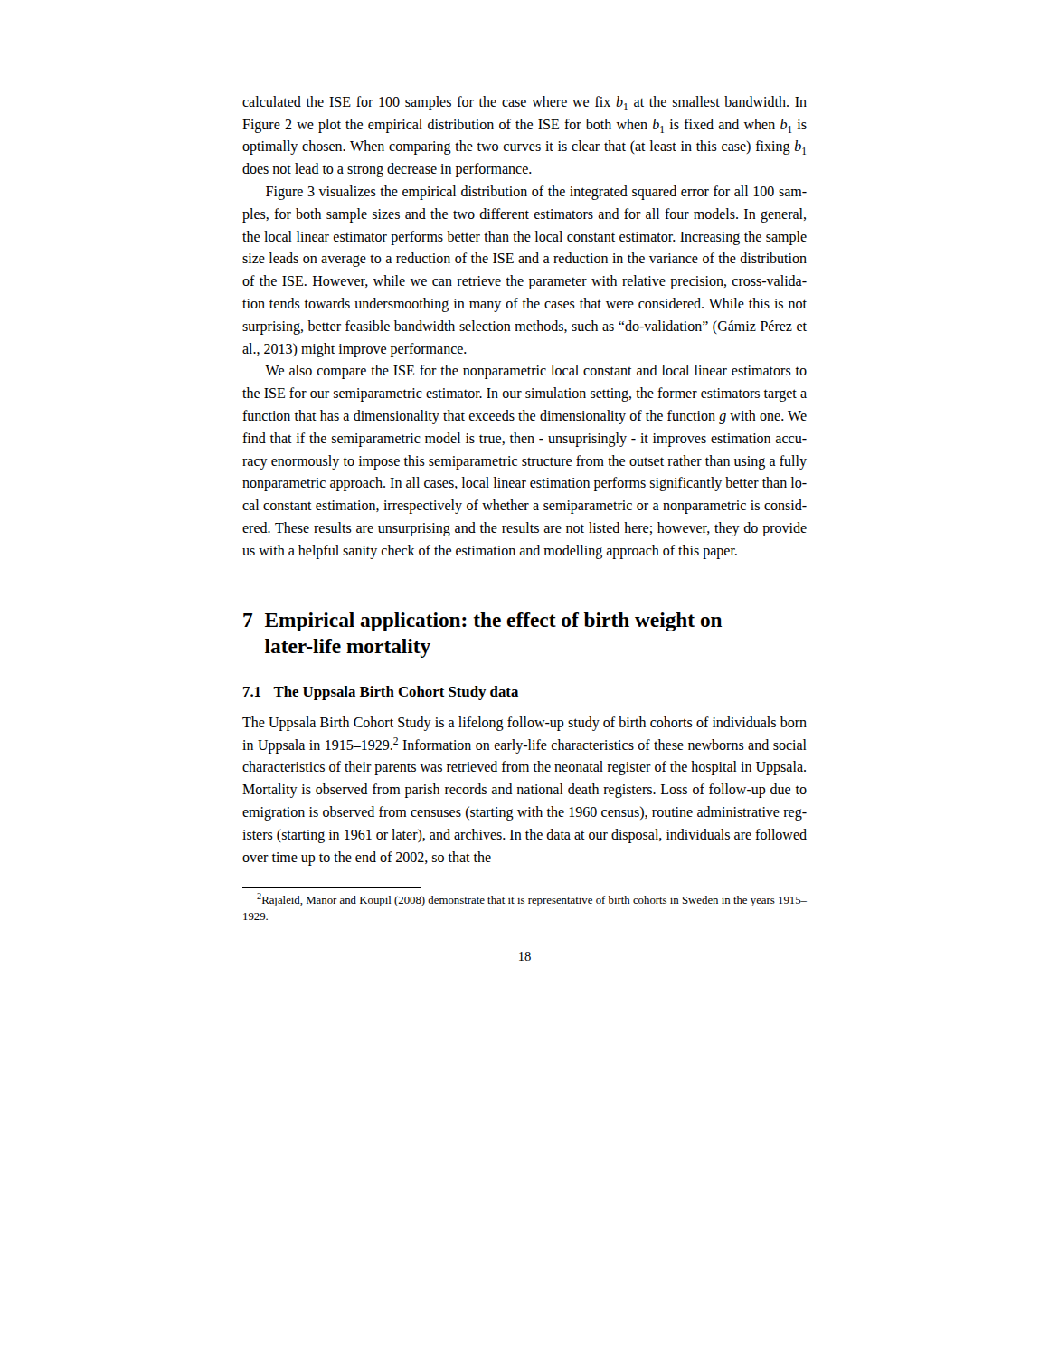calculated the ISE for 100 samples for the case where we fix b1 at the smallest bandwidth. In Figure 2 we plot the empirical distribution of the ISE for both when b1 is fixed and when b1 is optimally chosen. When comparing the two curves it is clear that (at least in this case) fixing b1 does not lead to a strong decrease in performance.
Figure 3 visualizes the empirical distribution of the integrated squared error for all 100 samples, for both sample sizes and the two different estimators and for all four models. In general, the local linear estimator performs better than the local constant estimator. Increasing the sample size leads on average to a reduction of the ISE and a reduction in the variance of the distribution of the ISE. However, while we can retrieve the parameter with relative precision, cross-validation tends towards undersmoothing in many of the cases that were considered. While this is not surprising, better feasible bandwidth selection methods, such as “do-validation” (Gámiz Pérez et al., 2013) might improve performance.
We also compare the ISE for the nonparametric local constant and local linear estimators to the ISE for our semiparametric estimator. In our simulation setting, the former estimators target a function that has a dimensionality that exceeds the dimensionality of the function g with one. We find that if the semiparametric model is true, then - unsuprisingly - it improves estimation accuracy enormously to impose this semiparametric structure from the outset rather than using a fully nonparametric approach. In all cases, local linear estimation performs significantly better than local constant estimation, irrespectively of whether a semiparametric or a nonparametric is considered. These results are unsurprising and the results are not listed here; however, they do provide us with a helpful sanity check of the estimation and modelling approach of this paper.
7 Empirical application: the effect of birth weight on later-life mortality
7.1 The Uppsala Birth Cohort Study data
The Uppsala Birth Cohort Study is a lifelong follow-up study of birth cohorts of individuals born in Uppsala in 1915–1929.2 Information on early-life characteristics of these newborns and social characteristics of their parents was retrieved from the neonatal register of the hospital in Uppsala. Mortality is observed from parish records and national death registers. Loss of follow-up due to emigration is observed from censuses (starting with the 1960 census), routine administrative registers (starting in 1961 or later), and archives. In the data at our disposal, individuals are followed over time up to the end of 2002, so that the
2Rajaleid, Manor and Koupil (2008) demonstrate that it is representative of birth cohorts in Sweden in the years 1915–1929.
18